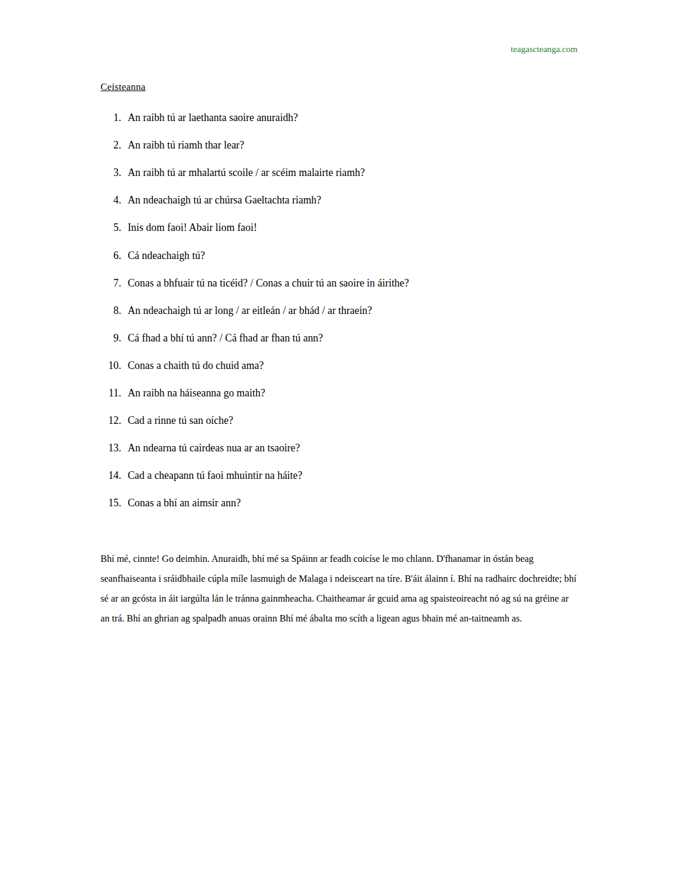teagascteanga.com
Ceisteanna
An raibh tú ar laethanta saoire anuraidh?
An raibh tú riamh thar lear?
An raibh tú ar mhalartú scoile / ar scéim malairte riamh?
An ndeachaigh tú ar chúrsa Gaeltachta riamh?
Inis dom faoi! Abair liom faoi!
Cá ndeachaigh tú?
Conas a bhfuair tú na ticéid? / Conas a chuir tú an saoire in áirithe?
An ndeachaigh tú ar long / ar eitleán / ar bhád / ar thraein?
Cá fhad a bhí tú ann? / Cá fhad ar fhan tú ann?
Conas a chaith tú do chuid ama?
An raibh na háiseanna go maith?
Cad a rinne tú san oíche?
An ndearna tú cairdeas nua ar an tsaoire?
Cad a cheapann tú faoi mhuintir na háite?
Conas a bhí an aimsir ann?
Bhí mé, cinnte! Go deimhin. Anuraidh, bhí mé sa Spáinn ar feadh coicíse le mo chlann. D'fhanamar in óstán beag seanfhaiseanta i sráidbhaile cúpla míle lasmuigh de Malaga i ndeisceart na tíre. B'áit álainn í. Bhí na radhairc dochreidte; bhí sé ar an gcósta in áit iargúlta lán le tránna gainmheacha. Chaitheamar ár gcuid ama ag spaisteoireacht nó ag sú na gréine ar an trá. Bhí an ghrian ag spalpadh anuas orainn Bhí mé ábalta mo scíth a ligean agus bhain mé an-taitneamh as.